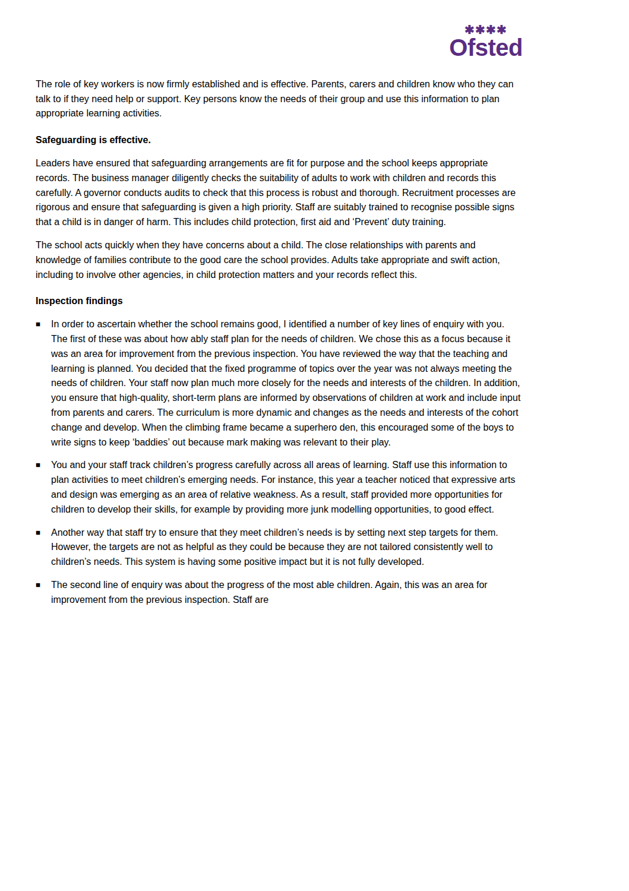✱✱✱✱
Ofsted
The role of key workers is now firmly established and is effective. Parents, carers and children know who they can talk to if they need help or support. Key persons know the needs of their group and use this information to plan appropriate learning activities.
Safeguarding is effective.
Leaders have ensured that safeguarding arrangements are fit for purpose and the school keeps appropriate records. The business manager diligently checks the suitability of adults to work with children and records this carefully. A governor conducts audits to check that this process is robust and thorough. Recruitment processes are rigorous and ensure that safeguarding is given a high priority. Staff are suitably trained to recognise possible signs that a child is in danger of harm. This includes child protection, first aid and ‘Prevent’ duty training.
The school acts quickly when they have concerns about a child. The close relationships with parents and knowledge of families contribute to the good care the school provides. Adults take appropriate and swift action, including to involve other agencies, in child protection matters and your records reflect this.
Inspection findings
In order to ascertain whether the school remains good, I identified a number of key lines of enquiry with you. The first of these was about how ably staff plan for the needs of children. We chose this as a focus because it was an area for improvement from the previous inspection. You have reviewed the way that the teaching and learning is planned. You decided that the fixed programme of topics over the year was not always meeting the needs of children. Your staff now plan much more closely for the needs and interests of the children. In addition, you ensure that high-quality, short-term plans are informed by observations of children at work and include input from parents and carers. The curriculum is more dynamic and changes as the needs and interests of the cohort change and develop. When the climbing frame became a superhero den, this encouraged some of the boys to write signs to keep ‘baddies’ out because mark making was relevant to their play.
You and your staff track children’s progress carefully across all areas of learning. Staff use this information to plan activities to meet children’s emerging needs. For instance, this year a teacher noticed that expressive arts and design was emerging as an area of relative weakness. As a result, staff provided more opportunities for children to develop their skills, for example by providing more junk modelling opportunities, to good effect.
Another way that staff try to ensure that they meet children’s needs is by setting next step targets for them. However, the targets are not as helpful as they could be because they are not tailored consistently well to children’s needs. This system is having some positive impact but it is not fully developed.
The second line of enquiry was about the progress of the most able children. Again, this was an area for improvement from the previous inspection. Staff are